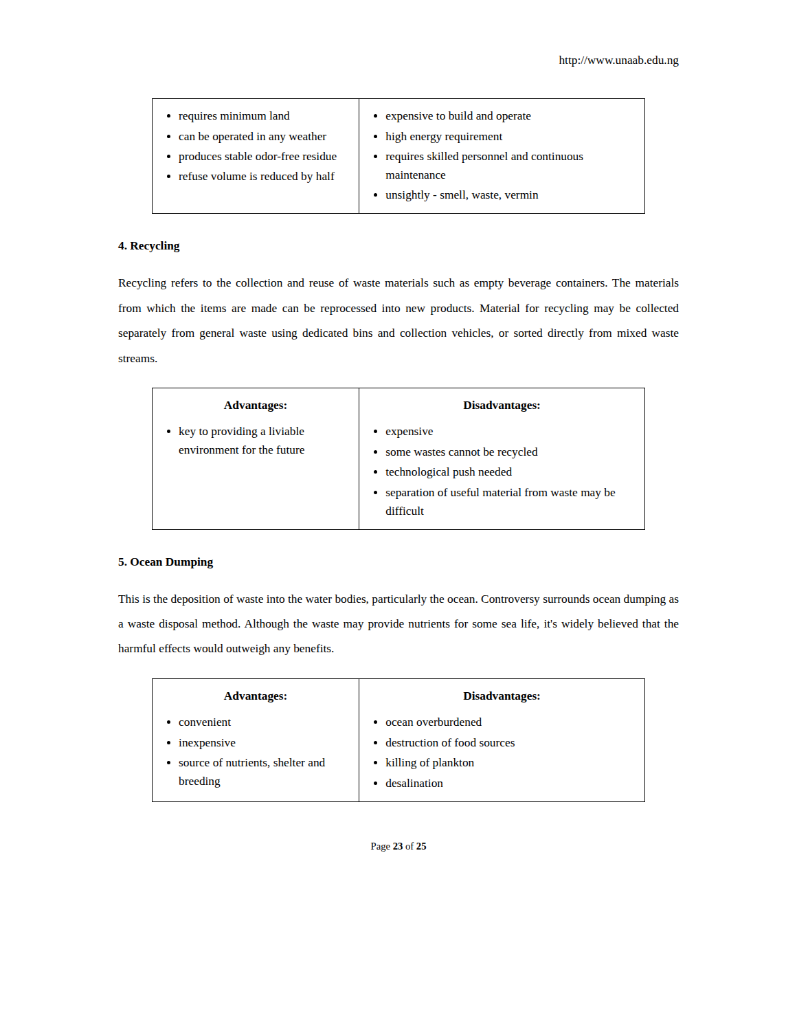http://www.unaab.edu.ng
| requires minimum land can be operated in any weather produces stable odor-free residue refuse volume is reduced by half | expensive to build and operate high energy requirement requires skilled personnel and continuous maintenance unsightly - smell, waste, vermin |
4. Recycling
Recycling refers to the collection and reuse of waste materials such as empty beverage containers. The materials from which the items are made can be reprocessed into new products. Material for recycling may be collected separately from general waste using dedicated bins and collection vehicles, or sorted directly from mixed waste streams.
| Advantages: key to providing a liviable environment for the future | Disadvantages: expensive some wastes cannot be recycled technological push needed separation of useful material from waste may be difficult |
5. Ocean Dumping
This is the deposition of waste into the water bodies, particularly the ocean. Controversy surrounds ocean dumping as a waste disposal method. Although the waste may provide nutrients for some sea life, it's widely believed that the harmful effects would outweigh any benefits.
| Advantages: convenient inexpensive source of nutrients, shelter and breeding | Disadvantages: ocean overburdened destruction of food sources killing of plankton desalination |
Page 23 of 25